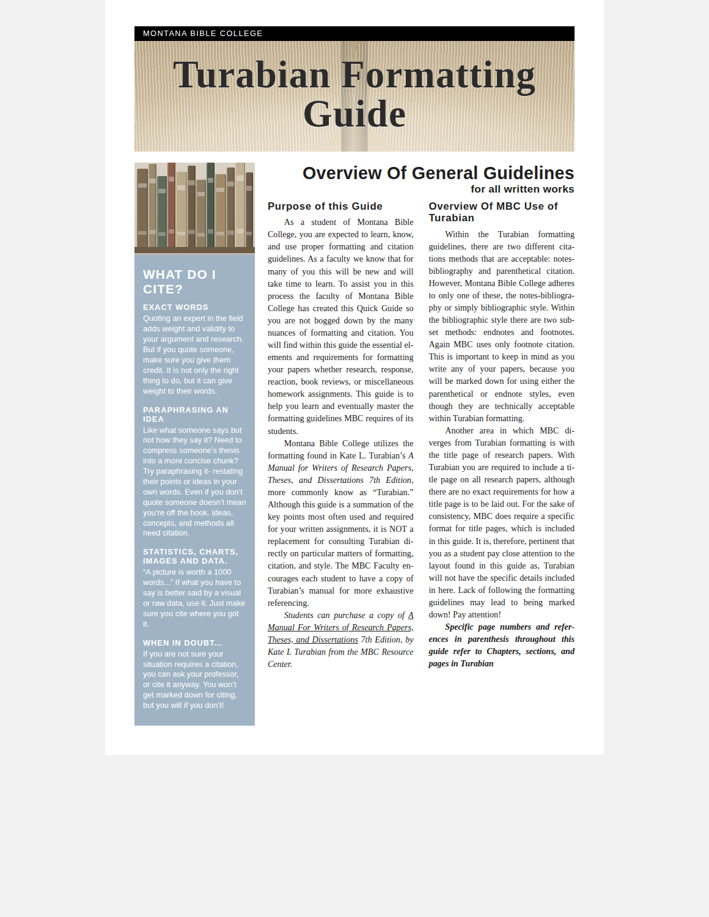Montana Bible College
Turabian FormattingGuide
What do I cite?
Exact Words
Quoting an expert in the field adds weight and validity to your argument and research. But if you quote someone, make sure you give them credit. It is not only the right thing to do, but it can give weight to their words.
Paraphrasing an Idea
Like what someone says but not how they say it? Need to compress someone’s thesis into a more concise chunk? Try paraphrasing it- restating their points or ideas in your own words. Even if you don’t quote someone doesn’t mean you’re off the hook. Ideas, concepts, and methods all need citation.
Statistics, Charts, Images and Data.
“A picture is worth a 1000 words...” If what you have to say is better said by a visual or raw data, use it. Just make sure you cite where you got it.
When in Doubt...
If you are not sure your situation requires a citation, you can ask your professor, or cite it anyway. You won’t get marked down for citing, but you will if you don’t!
Overview Of General Guidelines for all written works
Purpose of this Guide
As a student of Montana Bible College, you are expected to learn, know, and use proper formatting and citation guidelines. As a faculty we know that for many of you this will be new and will take time to learn. To assist you in this process the faculty of Montana Bible College has created this Quick Guide so you are not bogged down by the many nuances of formatting and citation. You will find within this guide the essential elements and requirements for formatting your papers whether research, response, reaction, book reviews, or miscellaneous homework assignments. This guide is to help you learn and eventually master the formatting guidelines MBC requires of its students.
Montana Bible College utilizes the formatting found in Kate L. Turabian’s A Manual for Writers of Research Papers, Theses, and Dissertations 7th Edition, more commonly know as “Turabian.” Although this guide is a summation of the key points most often used and required for your written assignments, it is NOT a replacement for consulting Turabian directly on particular matters of formatting, citation, and style. The MBC Faculty encourages each student to have a copy of Turabian’s manual for more exhaustive referencing.
Students can purchase a copy of A Manual For Writers of Research Papers, Theses, and Dissertations 7th Edition, by Kate L Turabian from the MBC Resource Center.
Overview Of MBC Use of Turabian
Within the Turabian formatting guidelines, there are two different citations methods that are acceptable: notes-bibliography and parenthetical citation. However, Montana Bible College adheres to only one of these, the notes-bibliography or simply bibliographic style. Within the bibliographic style there are two subset methods: endnotes and footnotes. Again MBC uses only footnote citation. This is important to keep in mind as you write any of your papers, because you will be marked down for using either the parenthetical or endnote styles, even though they are technically acceptable within Turabian formatting.
Another area in which MBC diverges from Turabian formatting is with the title page of research papers. With Turabian you are required to include a title page on all research papers, although there are no exact requirements for how a title page is to be laid out. For the sake of consistency, MBC does require a specific format for title pages, which is included in this guide. It is, therefore, pertinent that you as a student pay close attention to the layout found in this guide as, Turabian will not have the specific details included in here. Lack of following the formatting guidelines may lead to being marked down! Pay attention!
Specific page numbers and references in parenthesis throughout this guide refer to Chapters, sections, and pages in Turabian